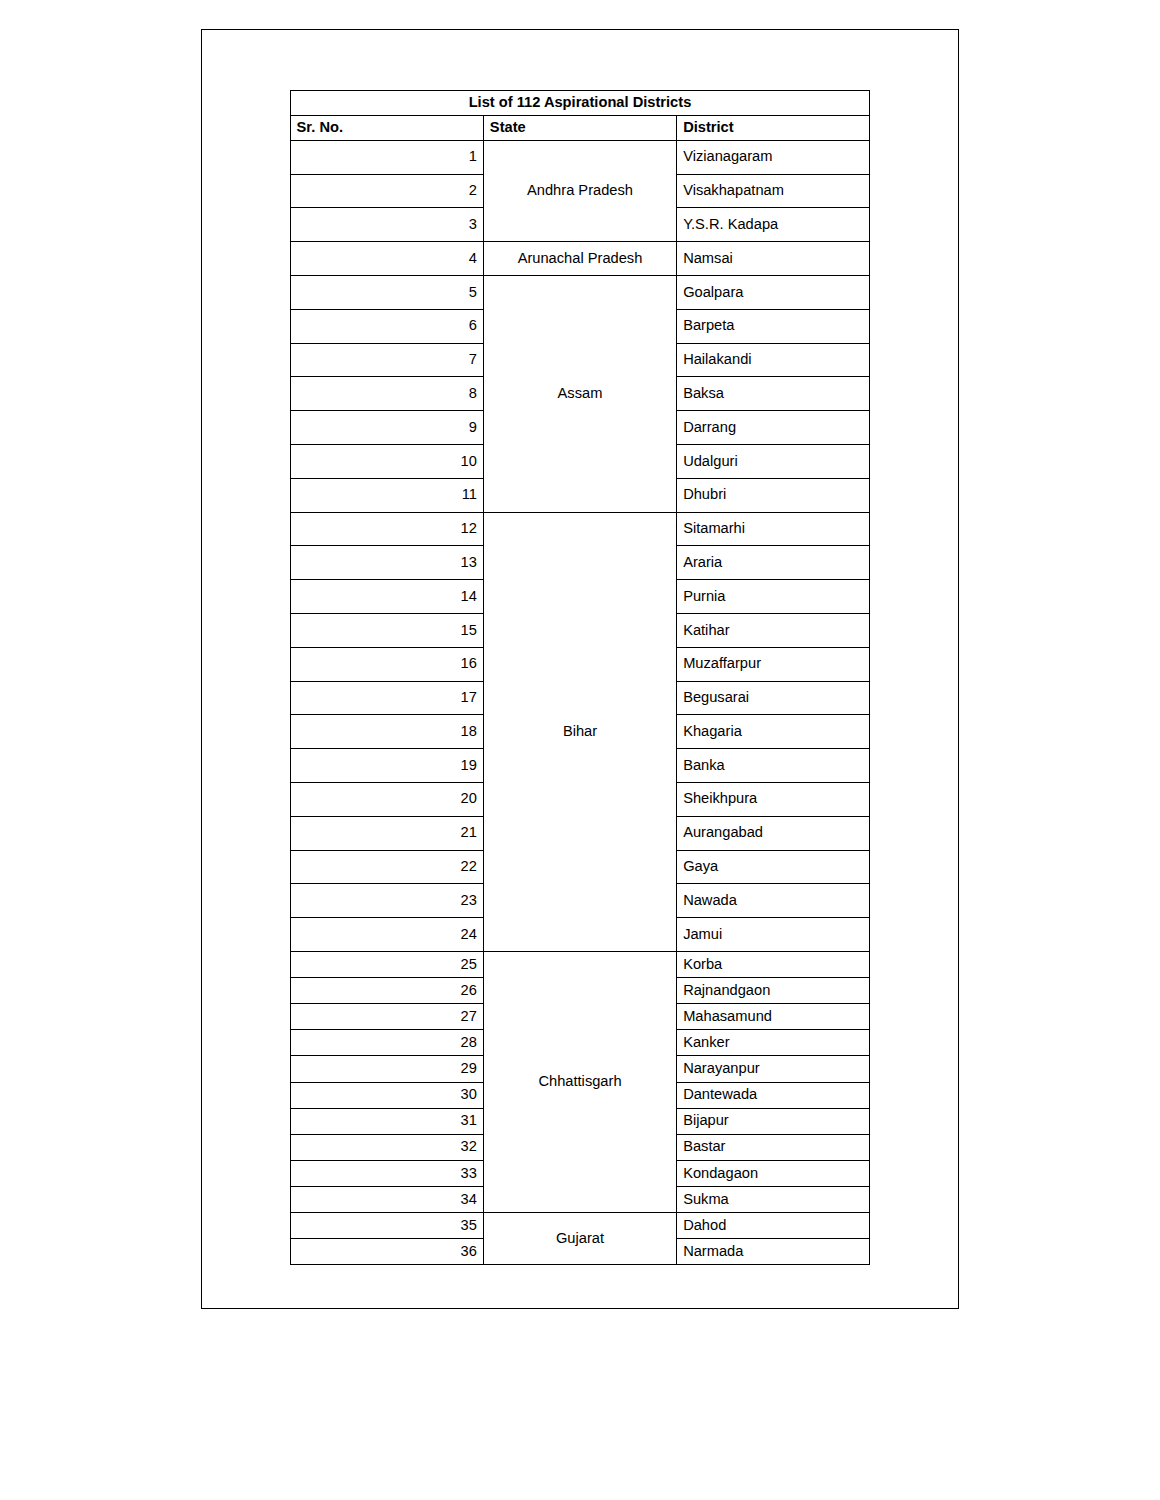| List of 112 Aspirational Districts |
| Sr. No. | State | District |
| 1 | Andhra Pradesh | Vizianagaram |
| 2 | Visakhapatnam |
| 3 | Y.S.R. Kadapa |
| 4 | Arunachal Pradesh | Namsai |
| 5 | Assam | Goalpara |
| 6 | Barpeta |
| 7 | Hailakandi |
| 8 | Baksa |
| 9 | Darrang |
| 10 | Udalguri |
| 11 | Dhubri |
| 12 | Bihar | Sitamarhi |
| 13 | Araria |
| 14 | Purnia |
| 15 | Katihar |
| 16 | Muzaffarpur |
| 17 | Begusarai |
| 18 | Khagaria |
| 19 | Banka |
| 20 | Sheikhpura |
| 21 | Aurangabad |
| 22 | Gaya |
| 23 | Nawada |
| 24 | Jamui |
| 25 | Chhattisgarh | Korba |
| 26 | Rajnandgaon |
| 27 | Mahasamund |
| 28 | Kanker |
| 29 | Narayanpur |
| 30 | Dantewada |
| 31 | Bijapur |
| 32 | Bastar |
| 33 | Kondagaon |
| 34 | Sukma |
| 35 | Gujarat | Dahod |
| 36 | Narmada |